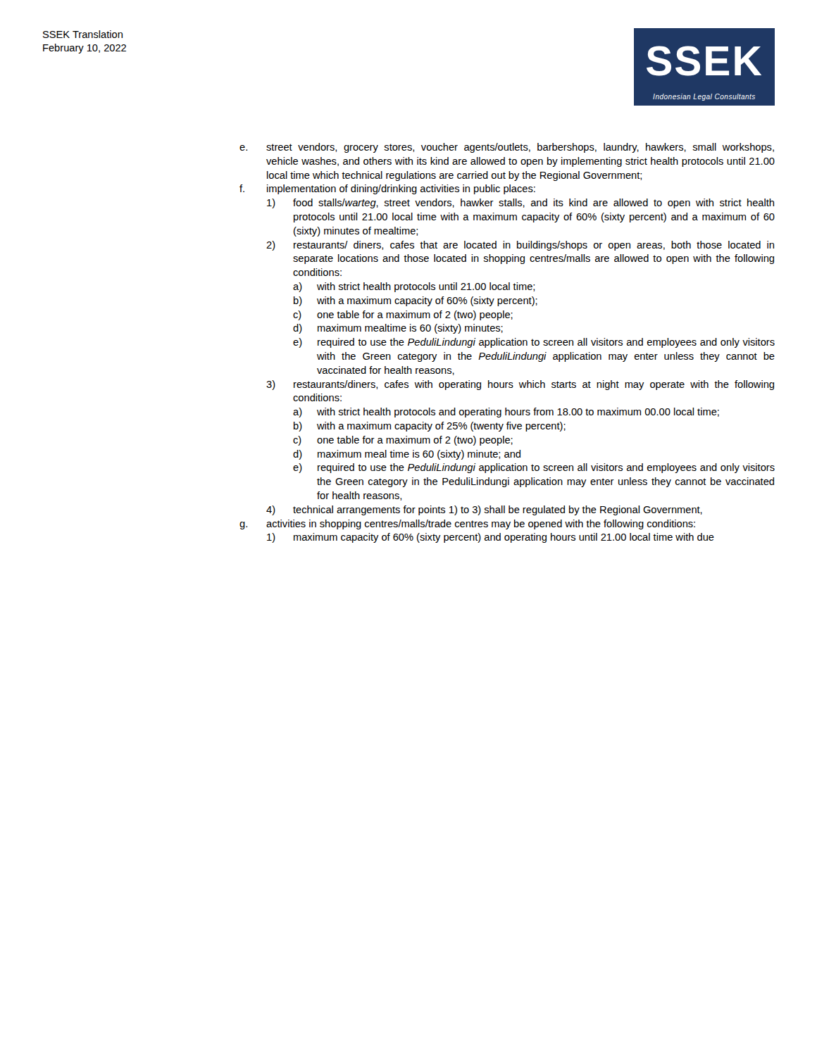SSEK Translation
February 10, 2022
SSEK
Indonesian Legal Consultants
e.
street vendors, grocery stores, voucher agents/outlets, barbershops, laundry, hawkers, small workshops, vehicle washes, and others with its kind are allowed to open by implementing strict health protocols until 21.00 local time which technical regulations are carried out by the Regional Government;
f.
implementation of dining/drinking activities in public places:
1)
food stalls/warteg, street vendors, hawker stalls, and its kind are allowed to open with strict health protocols until 21.00 local time with a maximum capacity of 60% (sixty percent) and a maximum of 60 (sixty) minutes of mealtime;
2)
restaurants/ diners, cafes that are located in buildings/shops or open areas, both those located in separate locations and those located in shopping centres/malls are allowed to open with the following conditions:
a)
with strict health protocols until 21.00 local time;
b)
with a maximum capacity of 60% (sixty percent);
c)
one table for a maximum of 2 (two) people;
d)
maximum mealtime is 60 (sixty) minutes;
e)
required to use the PeduliLindungi application to screen all visitors and employees and only visitors with the Green category in the PeduliLindungi application may enter unless they cannot be vaccinated for health reasons,
3)
restaurants/diners, cafes with operating hours which starts at night may operate with the following conditions:
a)
with strict health protocols and operating hours from 18.00 to maximum 00.00 local time;
b)
with a maximum capacity of 25% (twenty five percent);
c)
one table for a maximum of 2 (two) people;
d)
maximum meal time is 60 (sixty) minute; and
e)
required to use the PeduliLindungi application to screen all visitors and employees and only visitors the Green category in the PeduliLindungi application may enter unless they cannot be vaccinated for health reasons,
4)
technical arrangements for points 1) to 3) shall be regulated by the Regional Government,
g.
activities in shopping centres/malls/trade centres may be opened with the following conditions:
1)
maximum capacity of 60% (sixty percent) and operating hours until 21.00 local time with due